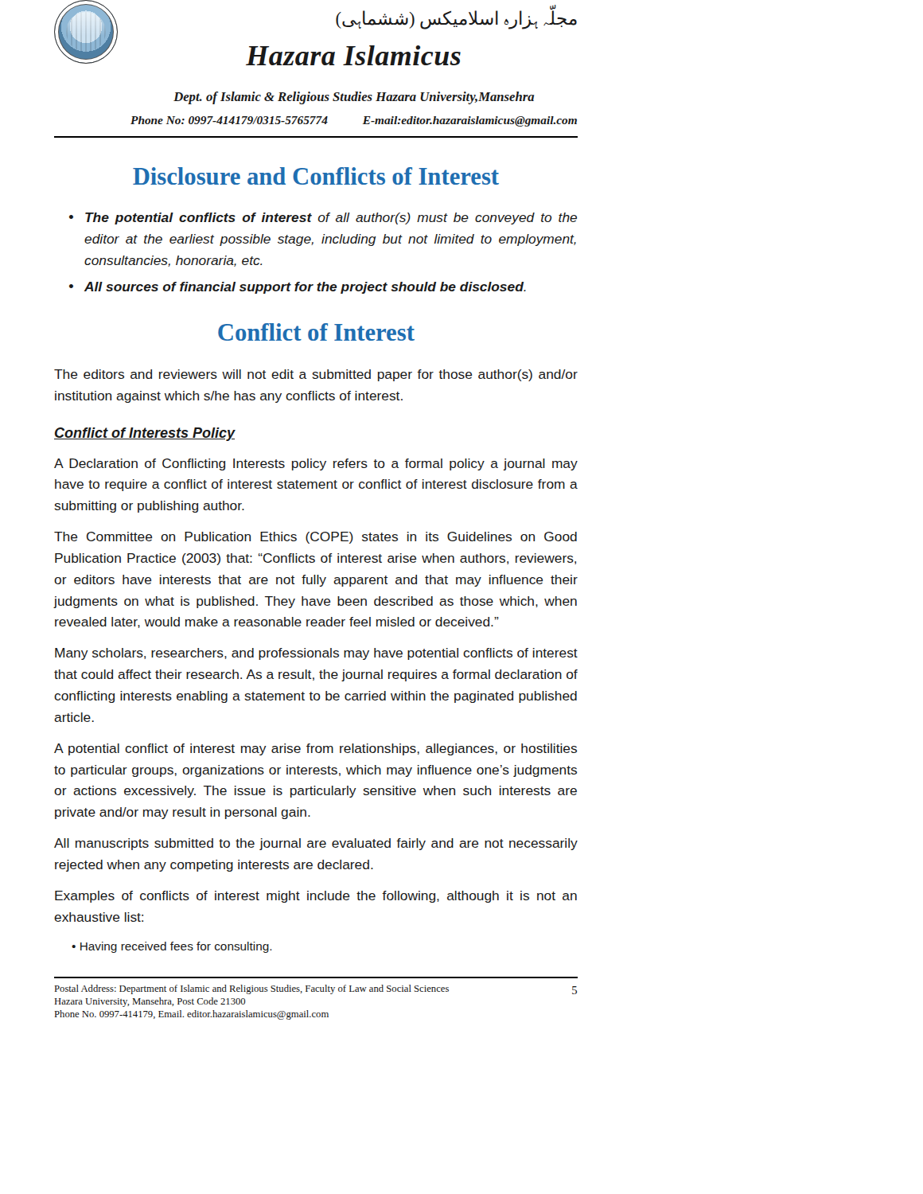مجلّہ ہزارہ اسلامیکس (ششماہی)
Hazara Islamicus
Dept. of Islamic & Religious Studies Hazara University,Mansehra
Phone No: 0997-414179/0315-5765774 E-mail:editor.hazaraislamicus@gmail.com
Disclosure and Conflicts of Interest
The potential conflicts of interest of all author(s) must be conveyed to the editor at the earliest possible stage, including but not limited to employment, consultancies, honoraria, etc.
All sources of financial support for the project should be disclosed.
Conflict of Interest
The editors and reviewers will not edit a submitted paper for those author(s) and/or institution against which s/he has any conflicts of interest.
Conflict of Interests Policy
A Declaration of Conflicting Interests policy refers to a formal policy a journal may have to require a conflict of interest statement or conflict of interest disclosure from a submitting or publishing author.
The Committee on Publication Ethics (COPE) states in its Guidelines on Good Publication Practice (2003) that: “Conflicts of interest arise when authors, reviewers, or editors have interests that are not fully apparent and that may influence their judgments on what is published. They have been described as those which, when revealed later, would make a reasonable reader feel misled or deceived.”
Many scholars, researchers, and professionals may have potential conflicts of interest that could affect their research. As a result, the journal requires a formal declaration of conflicting interests enabling a statement to be carried within the paginated published article.
A potential conflict of interest may arise from relationships, allegiances, or hostilities to particular groups, organizations or interests, which may influence one’s judgments or actions excessively. The issue is particularly sensitive when such interests are private and/or may result in personal gain.
All manuscripts submitted to the journal are evaluated fairly and are not necessarily rejected when any competing interests are declared.
Examples of conflicts of interest might include the following, although it is not an exhaustive list:
Having received fees for consulting.
5 Postal Address: Department of Islamic and Religious Studies, Faculty of Law and Social Sciences
Hazara University, Mansehra, Post Code 21300
Phone No. 0997-414179, Email. editor.hazaraislamicus@gmail.com